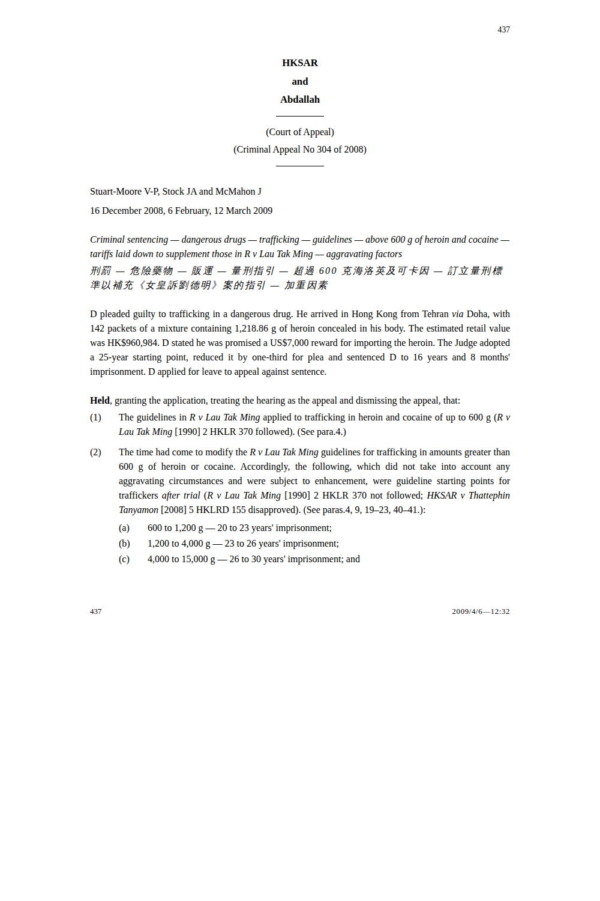437
HKSAR
and
Abdallah
(Court of Appeal)
(Criminal Appeal No 304 of 2008)
Stuart-Moore V-P, Stock JA and McMahon J
16 December 2008, 6 February, 12 March 2009
Criminal sentencing — dangerous drugs — trafficking — guidelines — above 600 g of heroin and cocaine — tariffs laid down to supplement those in R v Lau Tak Ming — aggravating factors
刑罰 — 危險藥物 — 販運 — 量刑指引 — 超過 600 克海洛英及可卡因 — 訂立量刑標準以補充《女皇訴劉德明》案的指引 — 加重因素
D pleaded guilty to trafficking in a dangerous drug. He arrived in Hong Kong from Tehran via Doha, with 142 packets of a mixture containing 1,218.86 g of heroin concealed in his body. The estimated retail value was HK$960,984. D stated he was promised a US$7,000 reward for importing the heroin. The Judge adopted a 25-year starting point, reduced it by one-third for plea and sentenced D to 16 years and 8 months' imprisonment. D applied for leave to appeal against sentence.
Held, granting the application, treating the hearing as the appeal and dismissing the appeal, that:
The guidelines in R v Lau Tak Ming applied to trafficking in heroin and cocaine of up to 600 g (R v Lau Tak Ming [1990] 2 HKLR 370 followed). (See para.4.)
The time had come to modify the R v Lau Tak Ming guidelines for trafficking in amounts greater than 600 g of heroin or cocaine. Accordingly, the following, which did not take into account any aggravating circumstances and were subject to enhancement, were guideline starting points for traffickers after trial (R v Lau Tak Ming [1990] 2 HKLR 370 not followed; HKSAR v Thattephin Tanyamon [2008] 5 HKLRD 155 disapproved). (See paras.4, 9, 19–23, 40–41.):
600 to 1,200 g — 20 to 23 years' imprisonment;
1,200 to 4,000 g — 23 to 26 years' imprisonment;
4,000 to 15,000 g — 26 to 30 years' imprisonment; and
437 2009/4/6—12:32